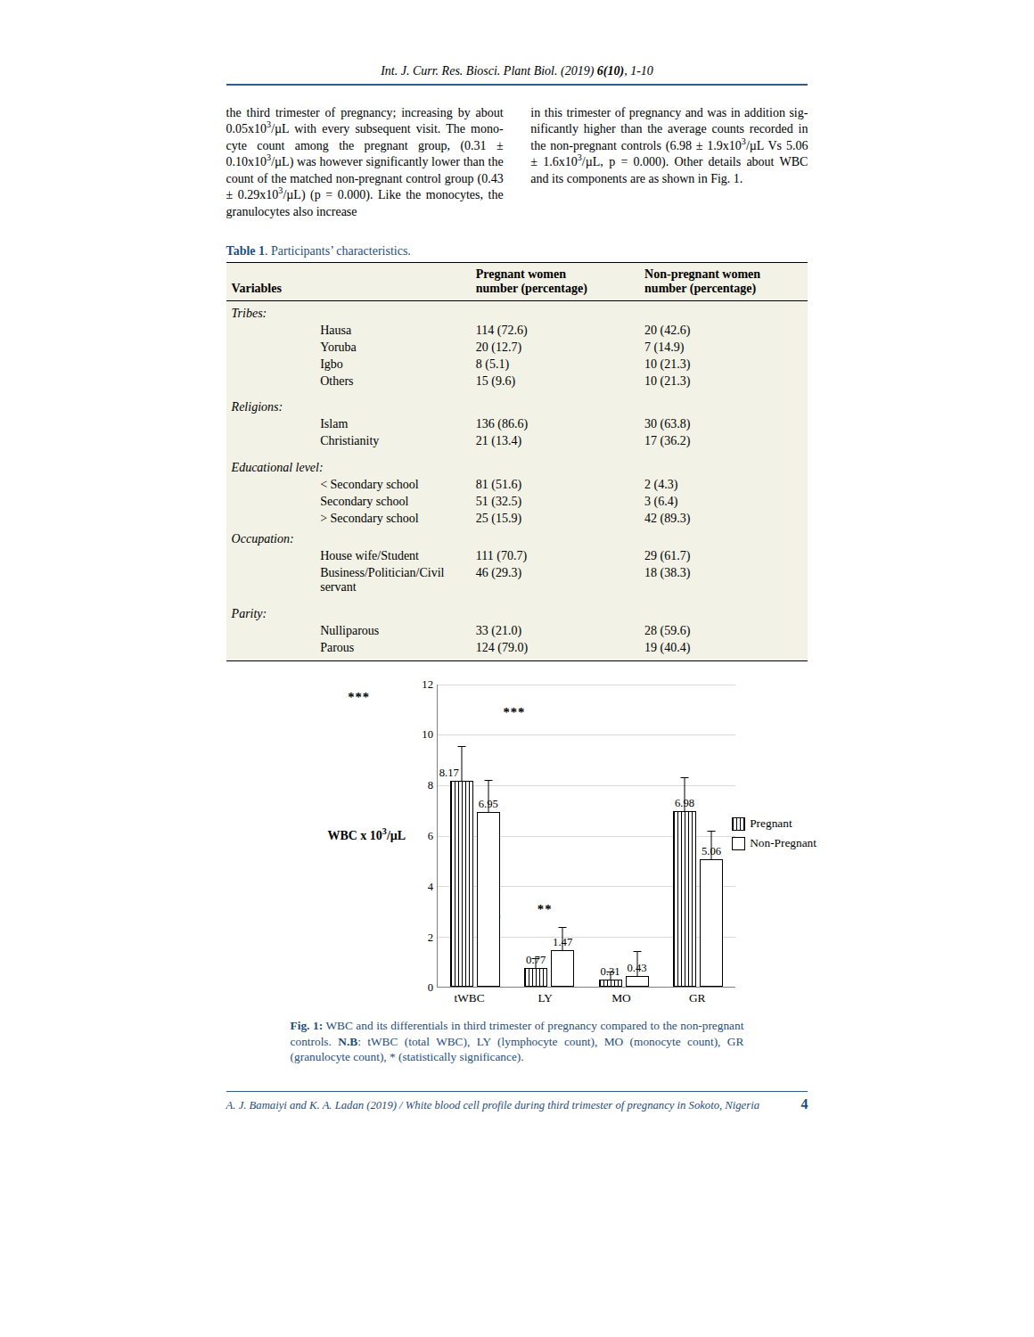Int. J. Curr. Res. Biosci. Plant Biol. (2019) 6(10), 1-10
the third trimester of pregnancy; increasing by about 0.05x103/µL with every subsequent visit. The monocyte count among the pregnant group, (0.31 ± 0.10x103/µL) was however significantly lower than the count of the matched non-pregnant control group (0.43 ± 0.29x103/µL) (p = 0.000). Like the monocytes, the granulocytes also increase
in this trimester of pregnancy and was in addition significantly higher than the average counts recorded in the non-pregnant controls (6.98 ± 1.9x103/µL Vs 5.06 ± 1.6x103/µL, p = 0.000). Other details about WBC and its components are as shown in Fig. 1.
Table 1. Participants’ characteristics.
| Variables | Pregnant women number (percentage) | Non-pregnant women number (percentage) |
| --- | --- | --- |
| Tribes: | | |
| Hausa | 114 (72.6) | 20 (42.6) |
| Yoruba | 20 (12.7) | 7 (14.9) |
| Igbo | 8 (5.1) | 10 (21.3) |
| Others | 15 (9.6) | 10 (21.3) |
| Religions: | | |
| Islam | 136 (86.6) | 30 (63.8) |
| Christianity | 21 (13.4) | 17 (36.2) |
| Educational level: | | |
| < Secondary school | 81 (51.6) | 2 (4.3) |
| Secondary school | 51 (32.5) | 3 (6.4) |
| > Secondary school | 25 (15.9) | 42 (89.3) |
| Occupation: | | |
| House wife/Student | 111 (70.7) | 29 (61.7) |
| Business/Politician/Civil servant | 46 (29.3) | 18 (38.3) |
| Parity: | | |
| Nulliparous | 33 (21.0) | 28 (59.6) |
| Parous | 124 (79.0) | 19 (40.4) |
WBC x 103/µL
12 10 8 6 4 2 0
***
***
***
**
8.17
6.95
0.77
1.47
0.31
0.43
6.98
5.06
Pregnant
Non-Pregnant
tWBC LY MO GR
Fig. 1: WBC and its differentials in third trimester of pregnancy compared to the non-pregnant controls. N.B: tWBC (total WBC), LY (lymphocyte count), MO (monocyte count), GR (granulocyte count), * (statistically significance).
A. J. Bamaiyi and K. A. Ladan (2019) / White blood cell profile during third trimester of pregnancy in Sokoto, Nigeria
4